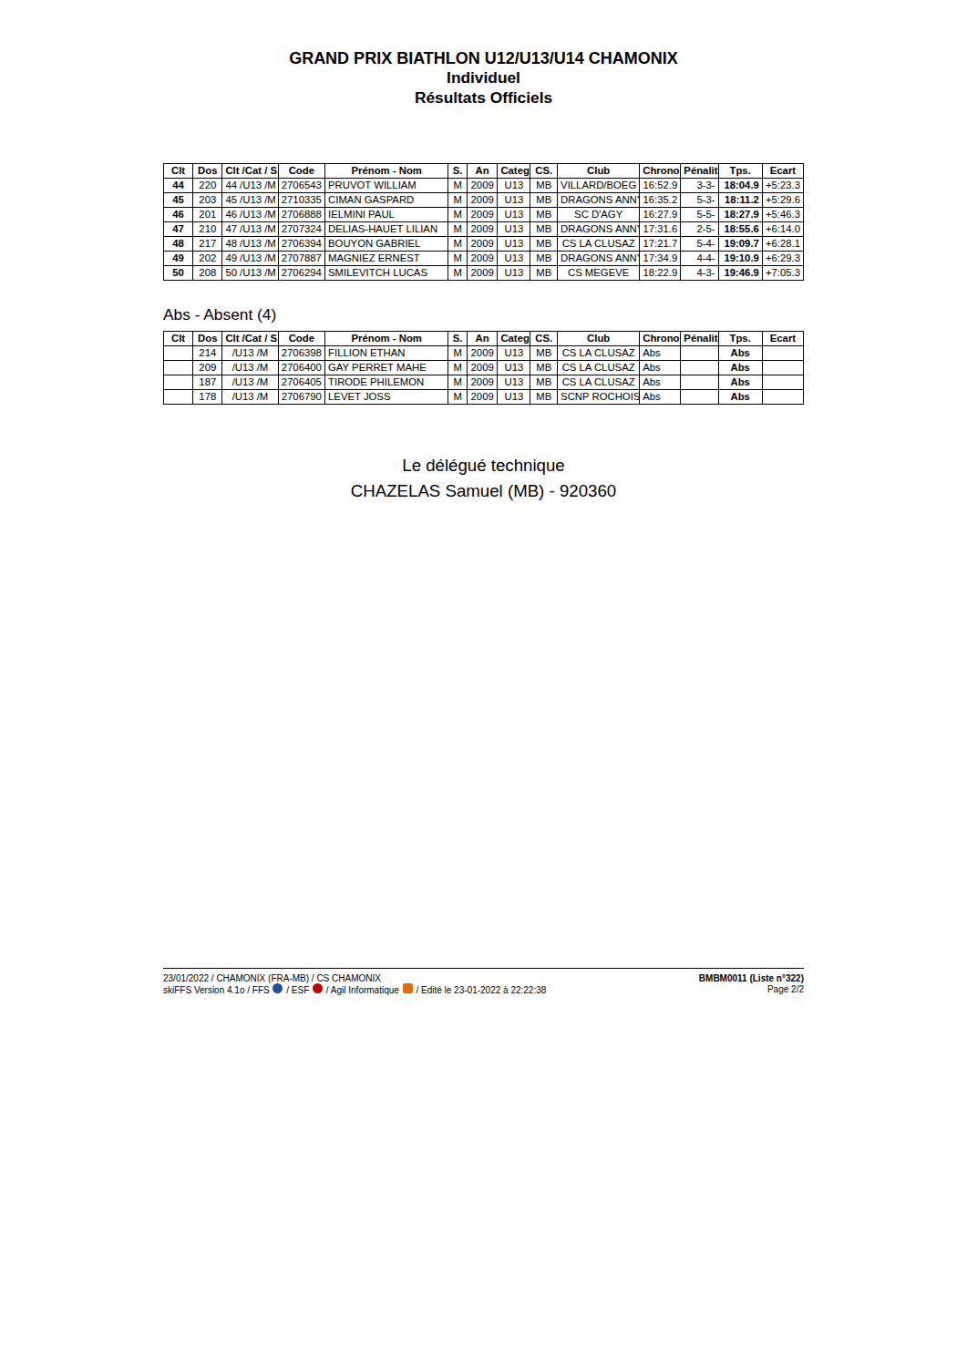GRAND PRIX BIATHLON U12/U13/U14 CHAMONIX Individuel Résultats Officiels
| Clt | Dos | Clt /Cat / S. | Code | Prénom - Nom | S. | An | Categ | CS. | Club | Chrono | Pénalité | Tps. | Ecart |
| --- | --- | --- | --- | --- | --- | --- | --- | --- | --- | --- | --- | --- | --- |
| 44 | 220 | 44 /U13 /M | 2706543 | PRUVOT WILLIAM | M | 2009 | U13 | MB | VILLARD/BOEG | 16:52.9 | 3-3- | 18:04.9 | +5:23.3 |
| 45 | 203 | 45 /U13 /M | 2710335 | CIMAN GASPARD | M | 2009 | U13 | MB | DRAGONS ANNY | 16:35.2 | 5-3- | 18:11.2 | +5:29.6 |
| 46 | 201 | 46 /U13 /M | 2706888 | IELMINI PAUL | M | 2009 | U13 | MB | SC D'AGY | 16:27.9 | 5-5- | 18:27.9 | +5:46.3 |
| 47 | 210 | 47 /U13 /M | 2707324 | DELIAS-HAUET LILIAN | M | 2009 | U13 | MB | DRAGONS ANNY | 17:31.6 | 2-5- | 18:55.6 | +6:14.0 |
| 48 | 217 | 48 /U13 /M | 2706394 | BOUYON GABRIEL | M | 2009 | U13 | MB | CS LA CLUSAZ | 17:21.7 | 5-4- | 19:09.7 | +6:28.1 |
| 49 | 202 | 49 /U13 /M | 2707887 | MAGNIEZ ERNEST | M | 2009 | U13 | MB | DRAGONS ANNY | 17:34.9 | 4-4- | 19:10.9 | +6:29.3 |
| 50 | 208 | 50 /U13 /M | 2706294 | SMILEVITCH LUCAS | M | 2009 | U13 | MB | CS MEGEVE | 18:22.9 | 4-3- | 19:46.9 | +7:05.3 |
Abs - Absent (4)
| Clt | Dos | Clt /Cat / S. | Code | Prénom - Nom | S. | An | Categ | CS. | Club | Chrono | Pénalité | Tps. | Ecart |
| --- | --- | --- | --- | --- | --- | --- | --- | --- | --- | --- | --- | --- | --- |
| | 214 | /U13 /M | 2706398 | FILLION ETHAN | M | 2009 | U13 | MB | CS LA CLUSAZ | Abs | | Abs | |
| | 209 | /U13 /M | 2706400 | GAY PERRET MAHE | M | 2009 | U13 | MB | CS LA CLUSAZ | Abs | | Abs | |
| | 187 | /U13 /M | 2706405 | TIRODE PHILEMON | M | 2009 | U13 | MB | CS LA CLUSAZ | Abs | | Abs | |
| | 178 | /U13 /M | 2706790 | LEVET JOSS | M | 2009 | U13 | MB | SCNP ROCHOIS | Abs | | Abs | |
Le délégué technique CHAZELAS Samuel (MB) - 920360
23/01/2022 / CHAMONIX (FRA-MB) / CS CHAMONIX
BMBM0011 (Liste n°322)
skiFFS Version 4.1o / FFS / ESF / Agil Informatique / Edité le 23-01-2022 à 22:22:38
Page 2/2